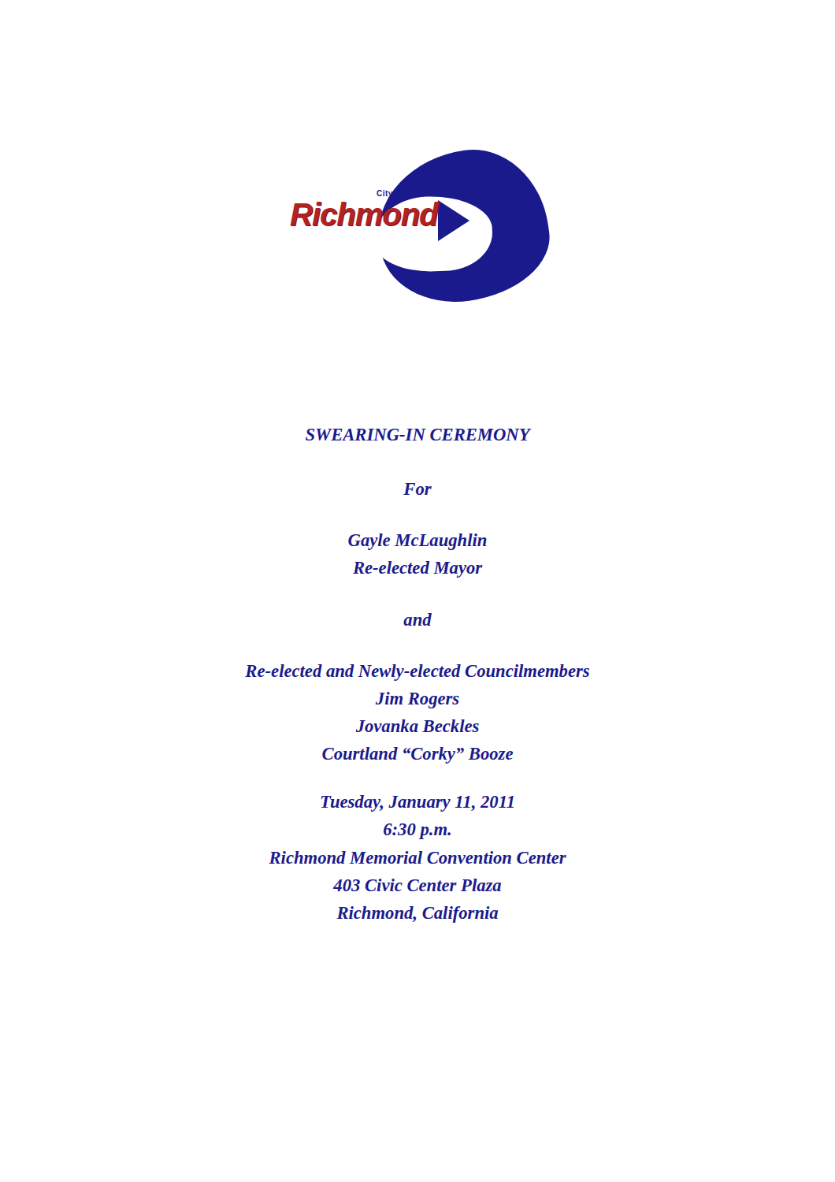City of Richmond
SWEARING-IN CEREMONY
For
Gayle McLaughlin
Re-elected Mayor
and
Re-elected and Newly-elected Councilmembers
Jim Rogers
Jovanka Beckles
Courtland “Corky” Booze
Tuesday, January 11, 2011
6:30 p.m.
Richmond Memorial Convention Center
403 Civic Center Plaza
Richmond, California